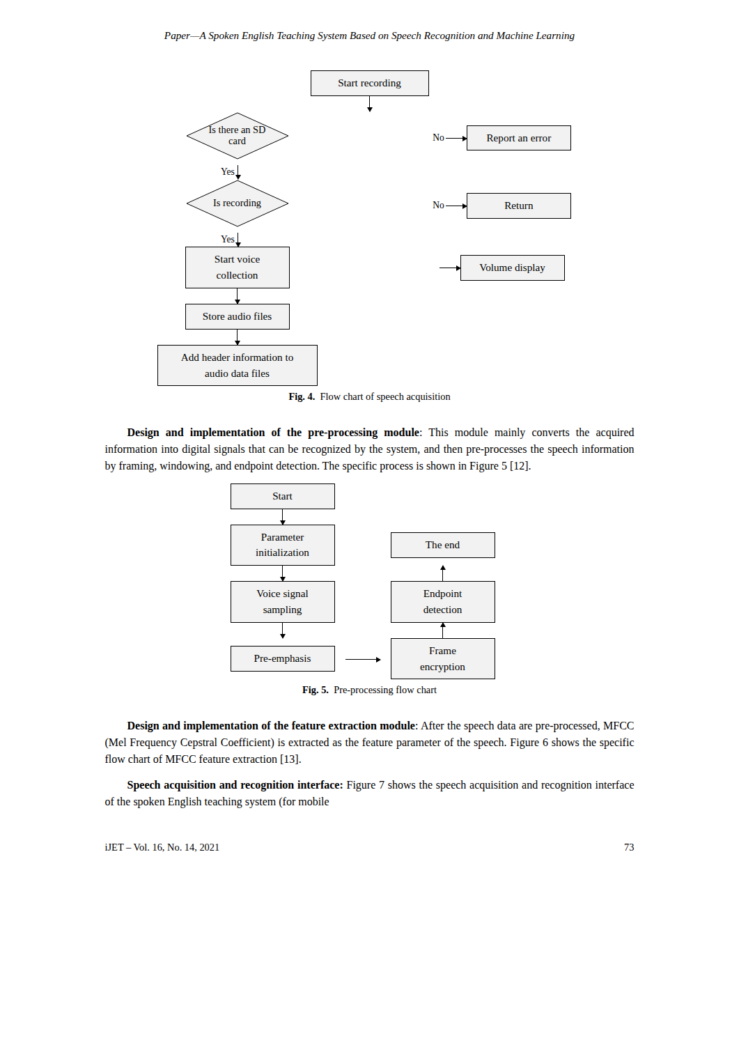Paper—A Spoken English Teaching System Based on Speech Recognition and Machine Learning
Start recording
Is there an SD
card
No Report an error
Yes
Is recording
No Return
Yes
Start voice
collection
Volume display
Store audio files
Add header information to
audio data files
Fig. 4. Flow chart of speech acquisition
Design and implementation of the pre-processing module: This module mainly converts the acquired information into digital signals that can be recognized by the system, and then pre-processes the speech information by framing, windowing, and endpoint detection. The specific process is shown in Figure 5 [12].
Start
Parameter
initialization
The end
Voice signal
sampling
Endpoint
detection
Pre-emphasis
Frame
encryption
Fig. 5. Pre-processing flow chart
Design and implementation of the feature extraction module: After the speech data are pre-processed, MFCC (Mel Frequency Cepstral Coefficient) is extracted as the feature parameter of the speech. Figure 6 shows the specific flow chart of MFCC feature extraction [13].
Speech acquisition and recognition interface: Figure 7 shows the speech acquisition and recognition interface of the spoken English teaching system (for mobile
iJET – Vol. 16, No. 14, 2021 73